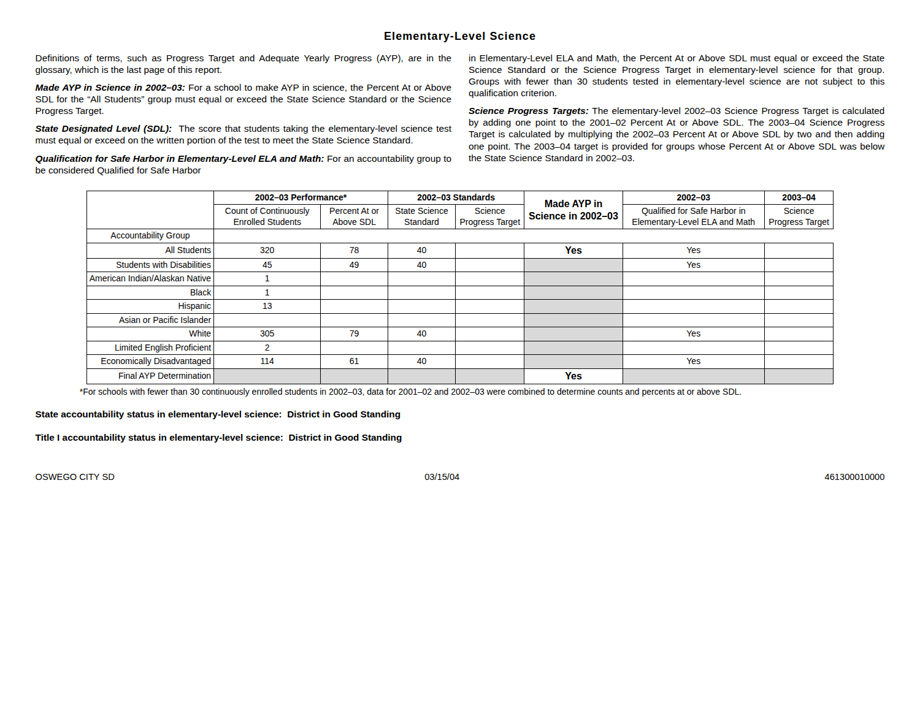Elementary-Level Science
Definitions of terms, such as Progress Target and Adequate Yearly Progress (AYP), are in the glossary, which is the last page of this report.
Made AYP in Science in 2002–03: For a school to make AYP in science, the Percent At or Above SDL for the “All Students” group must equal or exceed the State Science Standard or the Science Progress Target.
State Designated Level (SDL): The score that students taking the elementary-level science test must equal or exceed on the written portion of the test to meet the State Science Standard.
Qualification for Safe Harbor in Elementary-Level ELA and Math: For an accountability group to be considered Qualified for Safe Harbor
in Elementary-Level ELA and Math, the Percent At or Above SDL must equal or exceed the State Science Standard or the Science Progress Target in elementary-level science for that group. Groups with fewer than 30 students tested in elementary-level science are not subject to this qualification criterion.
Science Progress Targets: The elementary-level 2002–03 Science Progress Target is calculated by adding one point to the 2001–02 Percent At or Above SDL. The 2003–04 Science Progress Target is calculated by multiplying the 2002–03 Percent At or Above SDL by two and then adding one point. The 2003–04 target is provided for groups whose Percent At or Above SDL was below the State Science Standard in 2002–03.
| | 2002–03 Performance* | 2002–03 Standards | Made AYP in Science in 2002–03 | 2002–03 | 2003–04 |
| --- | --- | --- | --- | --- | --- |
| Count of Continuously Enrolled Students | Percent At or Above SDL | State Science Standard | Science Progress Target | Qualified for Safe Harbor in Elementary-Level ELA and Math | Science Progress Target |
| Accountability Group | |
| All Students | 320 | 78 | 40 | | Yes | Yes | |
| Students with Disabilities | 45 | 49 | 40 | | | Yes | |
| American Indian/Alaskan Native | 1 | | | | | | |
| Black | 1 | | | | | | |
| Hispanic | 13 | | | | | | |
| Asian or Pacific Islander | | | | | | | |
| White | 305 | 79 | 40 | | | Yes | |
| Limited English Proficient | 2 | | | | | | |
| Economically Disadvantaged | 114 | 61 | 40 | | | Yes | |
| Final AYP Determination | | | | | Yes | | |
*For schools with fewer than 30 continuously enrolled students in 2002–03, data for 2001–02 and 2002–03 were combined to determine counts and percents at or above SDL.
State accountability status in elementary-level science: District in Good Standing
Title I accountability status in elementary-level science: District in Good Standing
OSWEGO CITY SD 03/15/04 461300010000